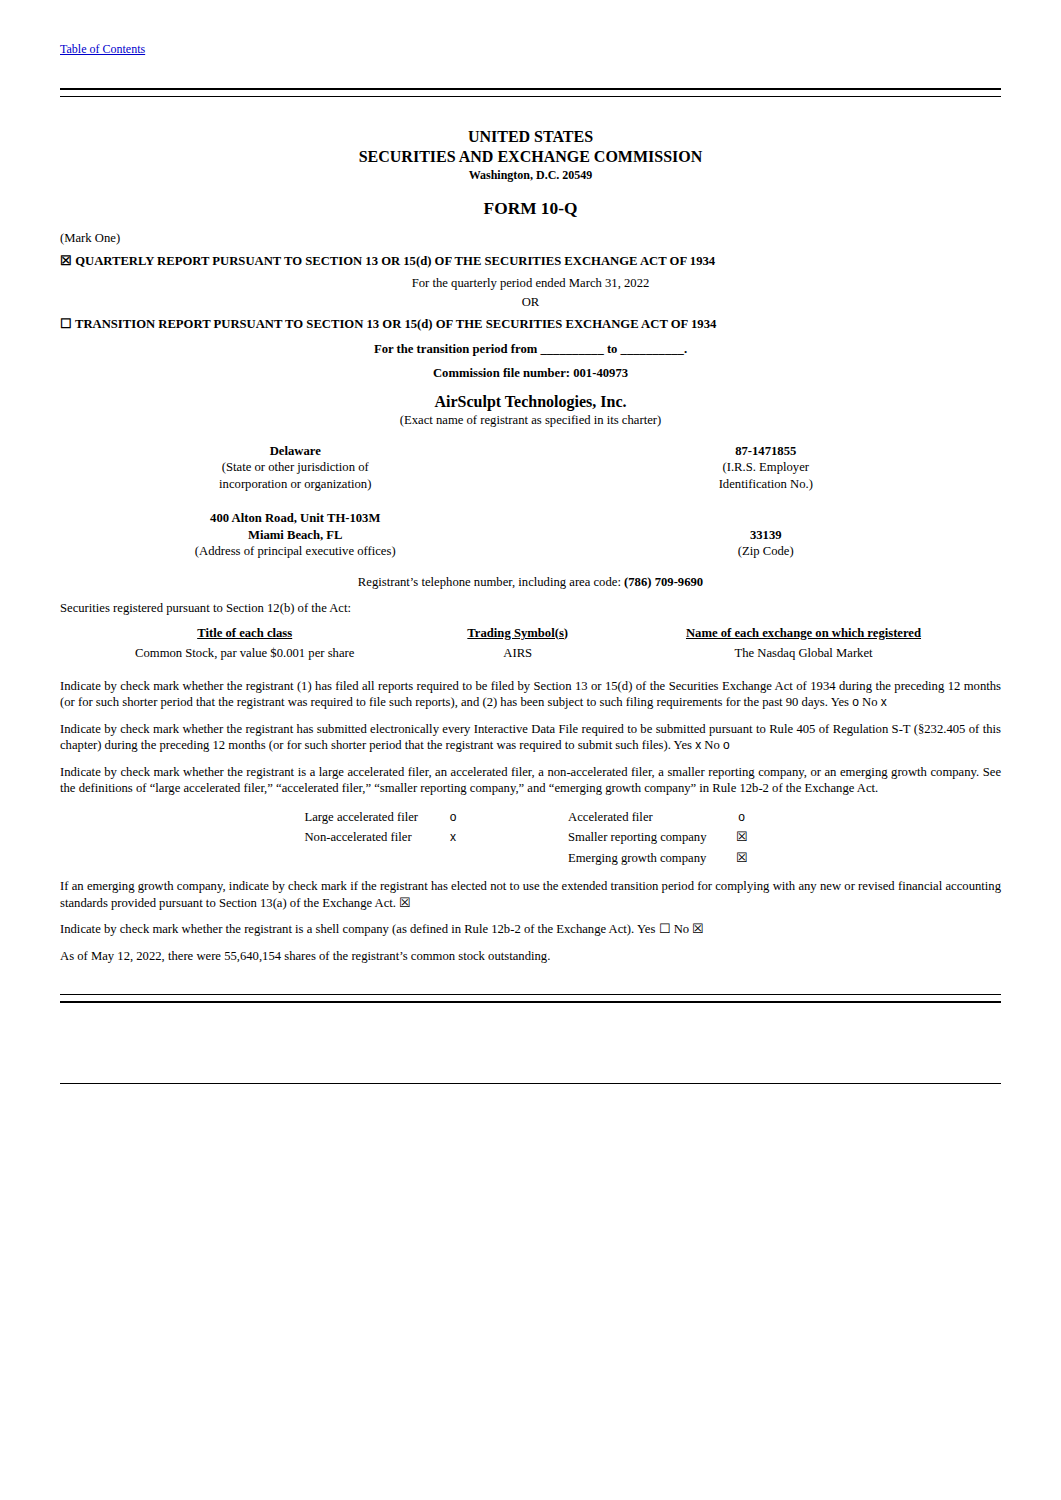Table of Contents
UNITED STATES
SECURITIES AND EXCHANGE COMMISSION
Washington, D.C. 20549
FORM 10-Q
(Mark One)
☒ QUARTERLY REPORT PURSUANT TO SECTION 13 OR 15(d) OF THE SECURITIES EXCHANGE ACT OF 1934
For the quarterly period ended March 31, 2022
OR
☐ TRANSITION REPORT PURSUANT TO SECTION 13 OR 15(d) OF THE SECURITIES EXCHANGE ACT OF 1934
For the transition period from __________ to __________.
Commission file number: 001-40973
AirSculpt Technologies, Inc.
(Exact name of registrant as specified in its charter)
| Delaware | 87-1471855 |
| (State or other jurisdiction of | (I.R.S. Employer |
| incorporation or organization) | Identification No.) |
| 400 Alton Road, Unit TH-103M | |
| Miami Beach, FL | 33139 |
| (Address of principal executive offices) | (Zip Code) |
Registrant’s telephone number, including area code: (786) 709-9690
Securities registered pursuant to Section 12(b) of the Act:
| Title of each class | Trading Symbol(s) | Name of each exchange on which registered |
| --- | --- | --- |
| Common Stock, par value $0.001 per share | AIRS | The Nasdaq Global Market |
Indicate by check mark whether the registrant (1) has filed all reports required to be filed by Section 13 or 15(d) of the Securities Exchange Act of 1934 during the preceding 12 months (or for such shorter period that the registrant was required to file such reports), and (2) has been subject to such filing requirements for the past 90 days. Yes o No x
Indicate by check mark whether the registrant has submitted electronically every Interactive Data File required to be submitted pursuant to Rule 405 of Regulation S-T (§232.405 of this chapter) during the preceding 12 months (or for such shorter period that the registrant was required to submit such files). Yes x No o
Indicate by check mark whether the registrant is a large accelerated filer, an accelerated filer, a non-accelerated filer, a smaller reporting company, or an emerging growth company. See the definitions of “large accelerated filer,” “accelerated filer,” “smaller reporting company,” and “emerging growth company” in Rule 12b-2 of the Exchange Act.
| Large accelerated filer | o | | Accelerated filer | o |
| Non-accelerated filer | x | | Smaller reporting company | ☒ |
| | | | Emerging growth company | ☒ |
If an emerging growth company, indicate by check mark if the registrant has elected not to use the extended transition period for complying with any new or revised financial accounting standards provided pursuant to Section 13(a) of the Exchange Act. ☒
Indicate by check mark whether the registrant is a shell company (as defined in Rule 12b-2 of the Exchange Act). Yes ☐ No ☒
As of May 12, 2022, there were 55,640,154 shares of the registrant’s common stock outstanding.